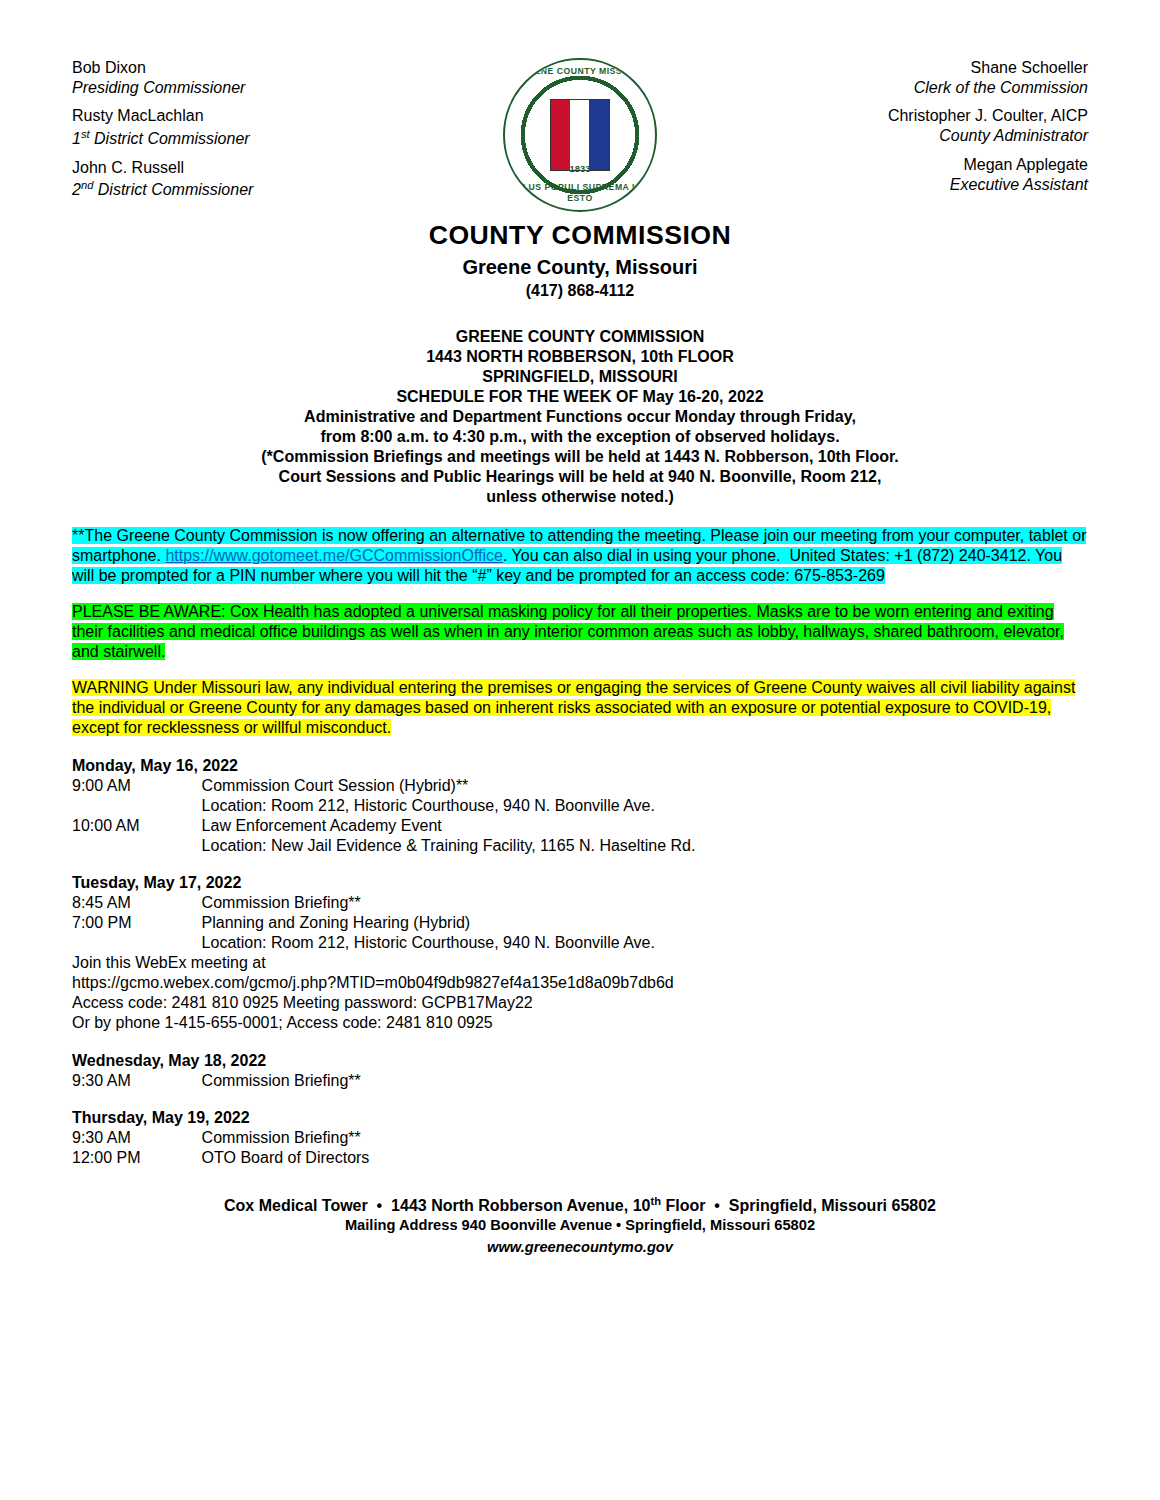Bob Dixon
Presiding Commissioner
Rusty MacLachlan
1st District Commissioner
John C. Russell
2nd District Commissioner
GREENE COUNTY MISSOURI SALUS POPULI SUPREMA LEX ESTO
1833
Shane Schoeller
Clerk of the Commission
Christopher J. Coulter, AICP
County Administrator
Megan Applegate
Executive Assistant
COUNTY COMMISSION
Greene County, Missouri
(417) 868-4112
GREENE COUNTY COMMISSION
1443 NORTH ROBBERSON, 10th FLOOR
SPRINGFIELD, MISSOURI
SCHEDULE FOR THE WEEK OF May 16-20, 2022
Administrative and Department Functions occur Monday through Friday,
from 8:00 a.m. to 4:30 p.m., with the exception of observed holidays.
(*Commission Briefings and meetings will be held at 1443 N. Robberson, 10th Floor.
Court Sessions and Public Hearings will be held at 940 N. Boonville, Room 212,
unless otherwise noted.)
**The Greene County Commission is now offering an alternative to attending the meeting. Please join our meeting from your computer, tablet or smartphone. https://www.gotomeet.me/GCCommissionOffice. You can also dial in using your phone. United States: +1 (872) 240-3412. You will be prompted for a PIN number where you will hit the “#” key and be prompted for an access code: 675-853-269
PLEASE BE AWARE: Cox Health has adopted a universal masking policy for all their properties. Masks are to be worn entering and exiting their facilities and medical office buildings as well as when in any interior common areas such as lobby, hallways, shared bathroom, elevator, and stairwell.
WARNING Under Missouri law, any individual entering the premises or engaging the services of Greene County waives all civil liability against the individual or Greene County for any damages based on inherent risks associated with an exposure or potential exposure to COVID-19, except for recklessness or willful misconduct.
Monday, May 16, 2022
| 9:00 AM | Commission Court Session (Hybrid)** Location: Room 212, Historic Courthouse, 940 N. Boonville Ave. |
| 10:00 AM | Law Enforcement Academy Event Location: New Jail Evidence & Training Facility, 1165 N. Haseltine Rd. |
Tuesday, May 17, 2022
| 8:45 AM | Commission Briefing** |
| 7:00 PM | Planning and Zoning Hearing (Hybrid) Location: Room 212, Historic Courthouse, 940 N. Boonville Ave. |
Join this WebEx meeting at
https://gcmo.webex.com/gcmo/j.php?MTID=m0b04f9db9827ef4a135e1d8a09b7db6d
Access code: 2481 810 0925 Meeting password: GCPB17May22
Or by phone 1-415-655-0001; Access code: 2481 810 0925
Wednesday, May 18, 2022
| 9:30 AM | Commission Briefing** |
Thursday, May 19, 2022
| 9:30 AM | Commission Briefing** |
| 12:00 PM | OTO Board of Directors |
Cox Medical Tower • 1443 North Robberson Avenue, 10th Floor • Springfield, Missouri 65802
Mailing Address 940 Boonville Avenue • Springfield, Missouri 65802
www.greenecountymo.gov